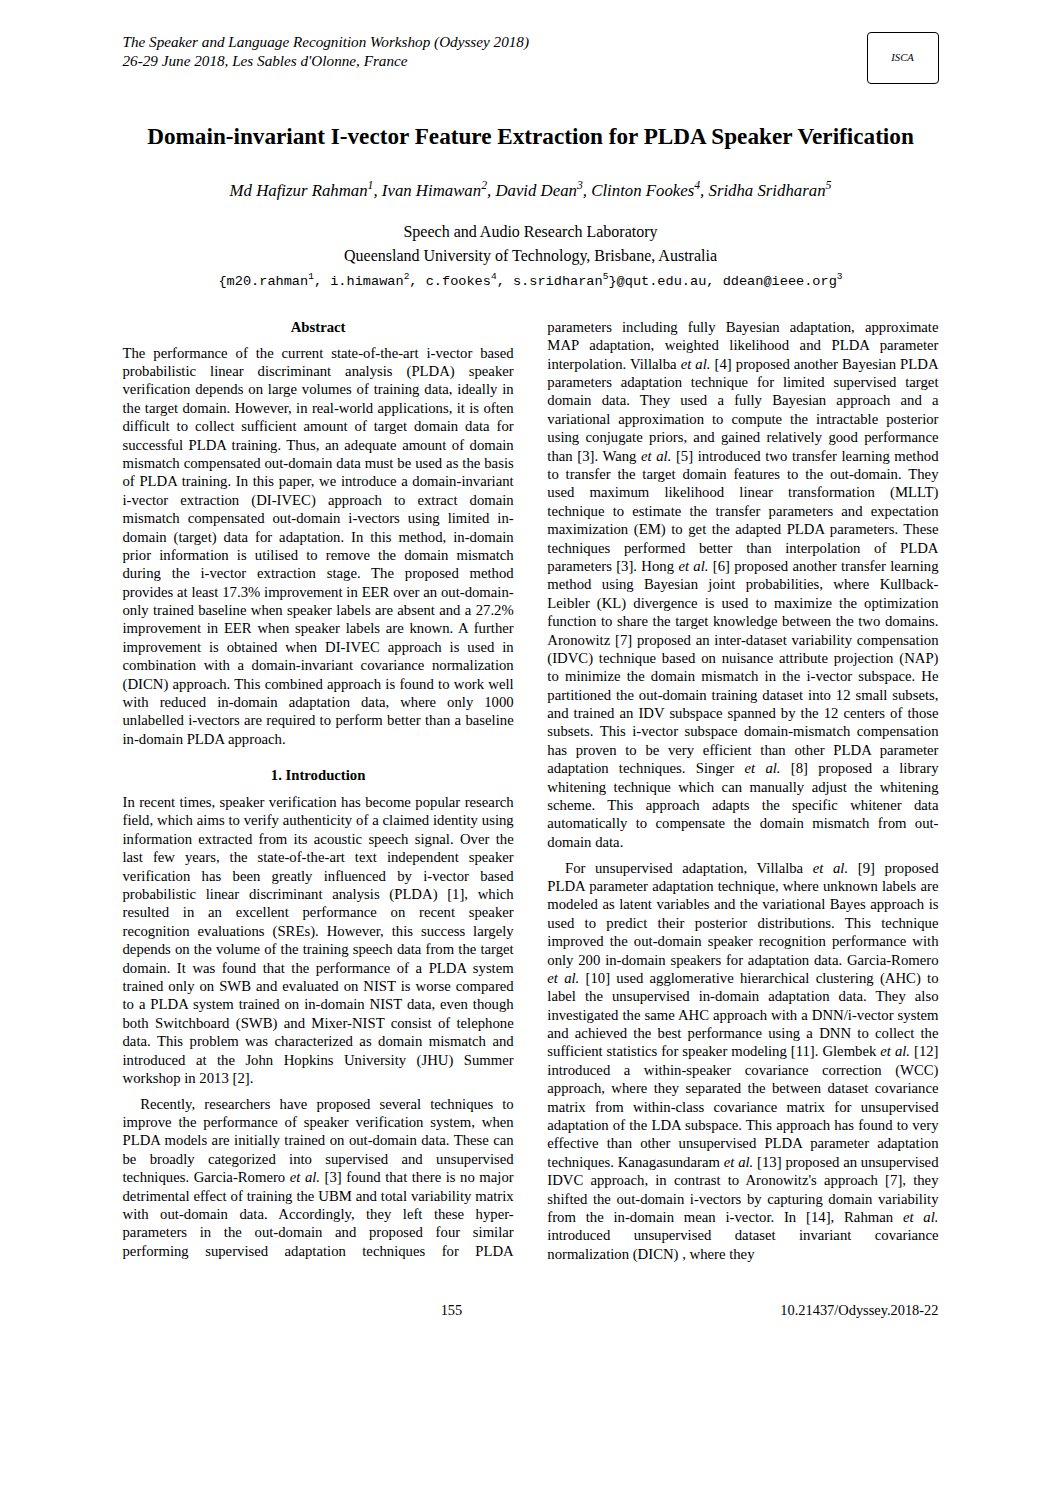The Speaker and Language Recognition Workshop (Odyssey 2018)
26-29 June 2018, Les Sables d'Olonne, France
ISCA
Domain-invariant I-vector Feature Extraction for PLDA Speaker Verification
Md Hafizur Rahman1, Ivan Himawan2, David Dean3, Clinton Fookes4, Sridha Sridharan5
Speech and Audio Research Laboratory
Queensland University of Technology, Brisbane, Australia
{m20.rahman1, i.himawan2, c.fookes4, s.sridharan5}@qut.edu.au, ddean@ieee.org3
Abstract
The performance of the current state-of-the-art i-vector based probabilistic linear discriminant analysis (PLDA) speaker verification depends on large volumes of training data, ideally in the target domain. However, in real-world applications, it is often difficult to collect sufficient amount of target domain data for successful PLDA training. Thus, an adequate amount of domain mismatch compensated out-domain data must be used as the basis of PLDA training. In this paper, we introduce a domain-invariant i-vector extraction (DI-IVEC) approach to extract domain mismatch compensated out-domain i-vectors using limited in-domain (target) data for adaptation. In this method, in-domain prior information is utilised to remove the domain mismatch during the i-vector extraction stage. The proposed method provides at least 17.3% improvement in EER over an out-domain-only trained baseline when speaker labels are absent and a 27.2% improvement in EER when speaker labels are known. A further improvement is obtained when DI-IVEC approach is used in combination with a domain-invariant covariance normalization (DICN) approach. This combined approach is found to work well with reduced in-domain adaptation data, where only 1000 unlabelled i-vectors are required to perform better than a baseline in-domain PLDA approach.
1. Introduction
In recent times, speaker verification has become popular research field, which aims to verify authenticity of a claimed identity using information extracted from its acoustic speech signal. Over the last few years, the state-of-the-art text independent speaker verification has been greatly influenced by i-vector based probabilistic linear discriminant analysis (PLDA) [1], which resulted in an excellent performance on recent speaker recognition evaluations (SREs). However, this success largely depends on the volume of the training speech data from the target domain. It was found that the performance of a PLDA system trained only on SWB and evaluated on NIST is worse compared to a PLDA system trained on in-domain NIST data, even though both Switchboard (SWB) and Mixer-NIST consist of telephone data. This problem was characterized as domain mismatch and introduced at the John Hopkins University (JHU) Summer workshop in 2013 [2].
Recently, researchers have proposed several techniques to improve the performance of speaker verification system, when PLDA models are initially trained on out-domain data. These can be broadly categorized into supervised and unsupervised techniques. Garcia-Romero et al. [3] found that there is no major detrimental effect of training the UBM and total variability matrix with out-domain data. Accordingly, they left these hyper-parameters in the out-domain and proposed four similar performing supervised adaptation techniques for PLDA parameters including fully Bayesian adaptation, approximate MAP adaptation, weighted likelihood and PLDA parameter interpolation. Villalba et al. [4] proposed another Bayesian PLDA parameters adaptation technique for limited supervised target domain data. They used a fully Bayesian approach and a variational approximation to compute the intractable posterior using conjugate priors, and gained relatively good performance than [3]. Wang et al. [5] introduced two transfer learning method to transfer the target domain features to the out-domain. They used maximum likelihood linear transformation (MLLT) technique to estimate the transfer parameters and expectation maximization (EM) to get the adapted PLDA parameters. These techniques performed better than interpolation of PLDA parameters [3]. Hong et al. [6] proposed another transfer learning method using Bayesian joint probabilities, where Kullback-Leibler (KL) divergence is used to maximize the optimization function to share the target knowledge between the two domains. Aronowitz [7] proposed an inter-dataset variability compensation (IDVC) technique based on nuisance attribute projection (NAP) to minimize the domain mismatch in the i-vector subspace. He partitioned the out-domain training dataset into 12 small subsets, and trained an IDV subspace spanned by the 12 centers of those subsets. This i-vector subspace domain-mismatch compensation has proven to be very efficient than other PLDA parameter adaptation techniques. Singer et al. [8] proposed a library whitening technique which can manually adjust the whitening scheme. This approach adapts the specific whitener data automatically to compensate the domain mismatch from out-domain data.
For unsupervised adaptation, Villalba et al. [9] proposed PLDA parameter adaptation technique, where unknown labels are modeled as latent variables and the variational Bayes approach is used to predict their posterior distributions. This technique improved the out-domain speaker recognition performance with only 200 in-domain speakers for adaptation data. Garcia-Romero et al. [10] used agglomerative hierarchical clustering (AHC) to label the unsupervised in-domain adaptation data. They also investigated the same AHC approach with a DNN/i-vector system and achieved the best performance using a DNN to collect the sufficient statistics for speaker modeling [11]. Glembek et al. [12] introduced a within-speaker covariance correction (WCC) approach, where they separated the between dataset covariance matrix from within-class covariance matrix for unsupervised adaptation of the LDA subspace. This approach has found to very effective than other unsupervised PLDA parameter adaptation techniques. Kanagasundaram et al. [13] proposed an unsupervised IDVC approach, in contrast to Aronowitz's approach [7], they shifted the out-domain i-vectors by capturing domain variability from the in-domain mean i-vector. In [14], Rahman et al. introduced unsupervised dataset invariant covariance normalization (DICN) , where they
155
10.21437/Odyssey.2018-22